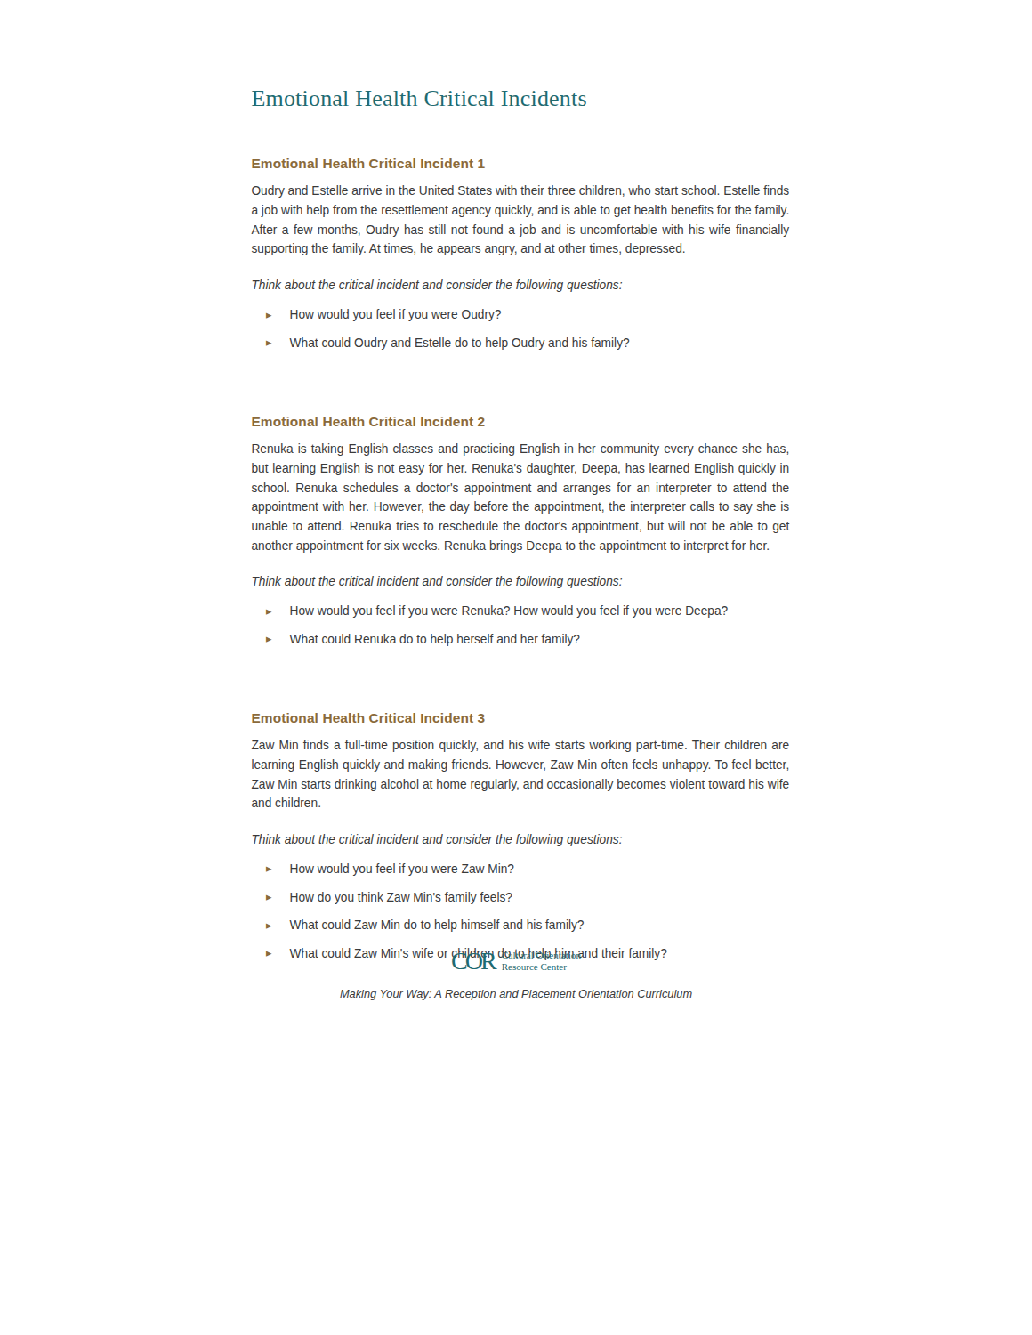Emotional Health Critical Incidents
Emotional Health Critical Incident 1
Oudry and Estelle arrive in the United States with their three children, who start school. Estelle finds a job with help from the resettlement agency quickly, and is able to get health benefits for the family. After a few months, Oudry has still not found a job and is uncomfortable with his wife financially supporting the family. At times, he appears angry, and at other times, depressed.
Think about the critical incident and consider the following questions:
How would you feel if you were Oudry?
What could Oudry and Estelle do to help Oudry and his family?
Emotional Health Critical Incident 2
Renuka is taking English classes and practicing English in her community every chance she has, but learning English is not easy for her. Renuka's daughter, Deepa, has learned English quickly in school. Renuka schedules a doctor's appointment and arranges for an interpreter to attend the appointment with her. However, the day before the appointment, the interpreter calls to say she is unable to attend. Renuka tries to reschedule the doctor's appointment, but will not be able to get another appointment for six weeks. Renuka brings Deepa to the appointment to interpret for her.
Think about the critical incident and consider the following questions:
How would you feel if you were Renuka? How would you feel if you were Deepa?
What could Renuka do to help herself and her family?
Emotional Health Critical Incident 3
Zaw Min finds a full-time position quickly, and his wife starts working part-time. Their children are learning English quickly and making friends. However, Zaw Min often feels unhappy. To feel better, Zaw Min starts drinking alcohol at home regularly, and occasionally becomes violent toward his wife and children.
Think about the critical incident and consider the following questions:
How would you feel if you were Zaw Min?
How do you think Zaw Min's family feels?
What could Zaw Min do to help himself and his family?
What could Zaw Min's wife or children do to help him and their family?
COR Cultural Orientation
Resource Center
Making Your Way: A Reception and Placement Orientation Curriculum